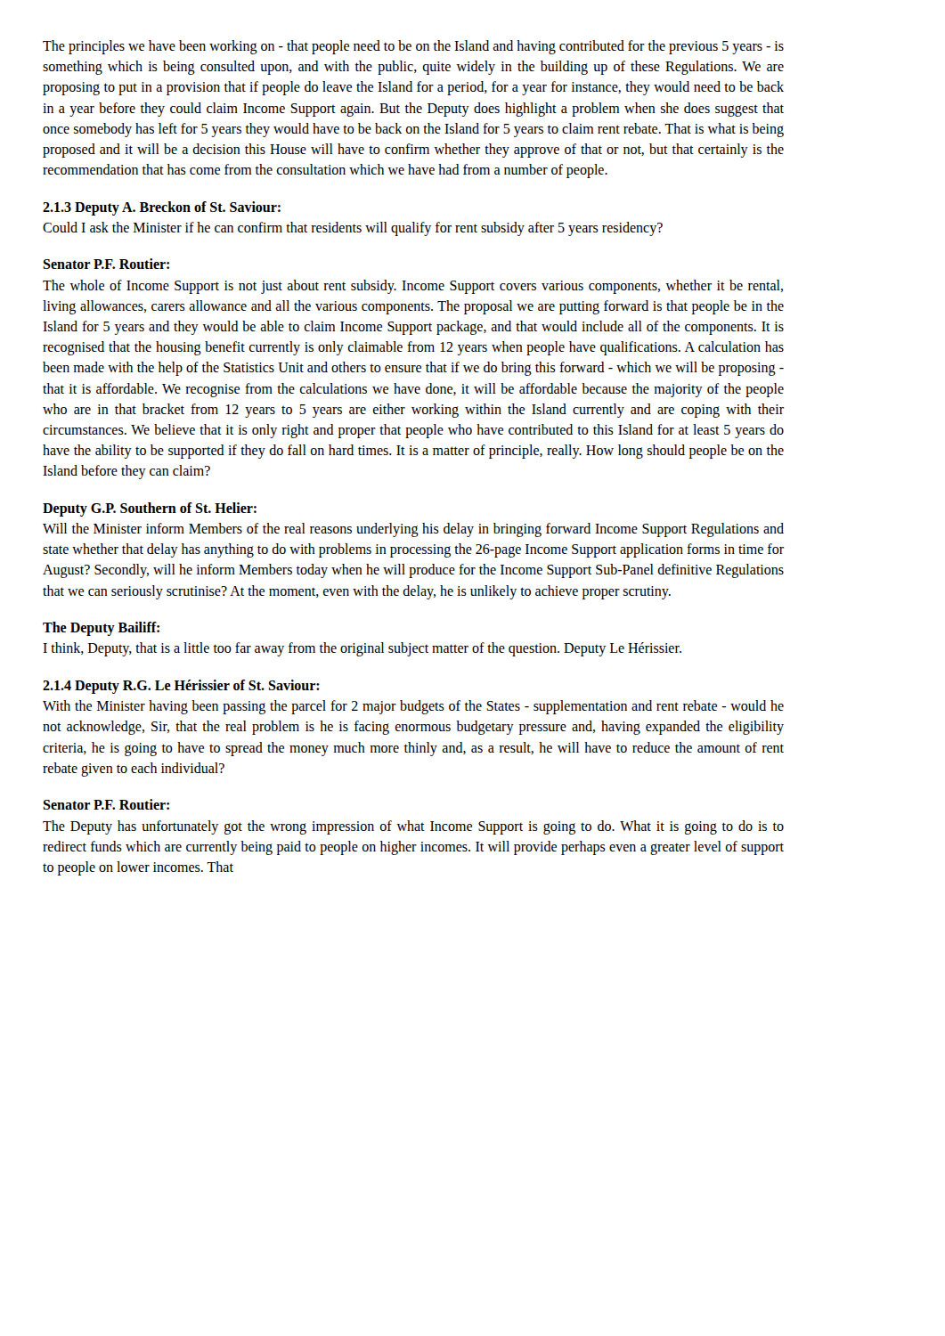The principles we have been working on - that people need to be on the Island and having contributed for the previous 5 years - is something which is being consulted upon, and with the public, quite widely in the building up of these Regulations. We are proposing to put in a provision that if people do leave the Island for a period, for a year for instance, they would need to be back in a year before they could claim Income Support again. But the Deputy does highlight a problem when she does suggest that once somebody has left for 5 years they would have to be back on the Island for 5 years to claim rent rebate. That is what is being proposed and it will be a decision this House will have to confirm whether they approve of that or not, but that certainly is the recommendation that has come from the consultation which we have had from a number of people.
2.1.3 Deputy A. Breckon of St. Saviour:
Could I ask the Minister if he can confirm that residents will qualify for rent subsidy after 5 years residency?
Senator P.F. Routier:
The whole of Income Support is not just about rent subsidy. Income Support covers various components, whether it be rental, living allowances, carers allowance and all the various components. The proposal we are putting forward is that people be in the Island for 5 years and they would be able to claim Income Support package, and that would include all of the components. It is recognised that the housing benefit currently is only claimable from 12 years when people have qualifications. A calculation has been made with the help of the Statistics Unit and others to ensure that if we do bring this forward - which we will be proposing - that it is affordable. We recognise from the calculations we have done, it will be affordable because the majority of the people who are in that bracket from 12 years to 5 years are either working within the Island currently and are coping with their circumstances. We believe that it is only right and proper that people who have contributed to this Island for at least 5 years do have the ability to be supported if they do fall on hard times. It is a matter of principle, really. How long should people be on the Island before they can claim?
Deputy G.P. Southern of St. Helier:
Will the Minister inform Members of the real reasons underlying his delay in bringing forward Income Support Regulations and state whether that delay has anything to do with problems in processing the 26-page Income Support application forms in time for August? Secondly, will he inform Members today when he will produce for the Income Support Sub-Panel definitive Regulations that we can seriously scrutinise? At the moment, even with the delay, he is unlikely to achieve proper scrutiny.
The Deputy Bailiff:
I think, Deputy, that is a little too far away from the original subject matter of the question. Deputy Le Hérissier.
2.1.4 Deputy R.G. Le Hérissier of St. Saviour:
With the Minister having been passing the parcel for 2 major budgets of the States - supplementation and rent rebate - would he not acknowledge, Sir, that the real problem is he is facing enormous budgetary pressure and, having expanded the eligibility criteria, he is going to have to spread the money much more thinly and, as a result, he will have to reduce the amount of rent rebate given to each individual?
Senator P.F. Routier:
The Deputy has unfortunately got the wrong impression of what Income Support is going to do. What it is going to do is to redirect funds which are currently being paid to people on higher incomes. It will provide perhaps even a greater level of support to people on lower incomes. That